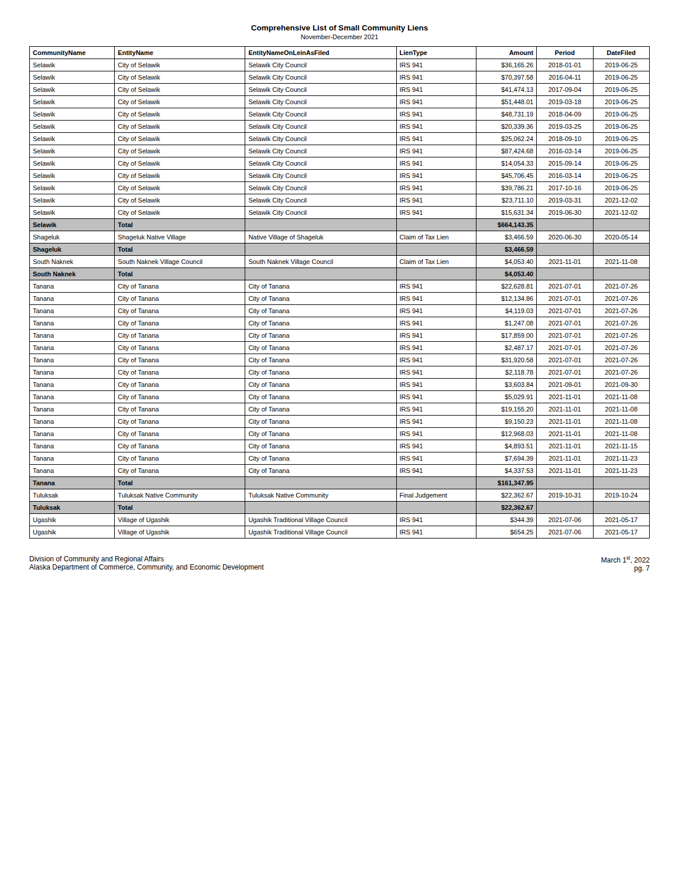Comprehensive List of Small Community Liens
November-December 2021
| CommunityName | EntityName | EntityNameOnLeinAsFiled | LienType | Amount | Period | DateFiled |
| --- | --- | --- | --- | --- | --- | --- |
| Selawik | City of Selawik | Selawik City Council | IRS 941 | $36,165.26 | 2018-01-01 | 2019-06-25 |
| Selawik | City of Selawik | Selawik City Council | IRS 941 | $70,397.58 | 2016-04-11 | 2019-06-25 |
| Selawik | City of Selawik | Selawik City Council | IRS 941 | $41,474.13 | 2017-09-04 | 2019-06-25 |
| Selawik | City of Selawik | Selawik City Council | IRS 941 | $51,448.01 | 2019-03-18 | 2019-06-25 |
| Selawik | City of Selawik | Selawik City Council | IRS 941 | $48,731.19 | 2018-04-09 | 2019-06-25 |
| Selawik | City of Selawik | Selawik City Council | IRS 941 | $20,339.36 | 2019-03-25 | 2019-06-25 |
| Selawik | City of Selawik | Selawik City Council | IRS 941 | $25,062.24 | 2018-09-10 | 2019-06-25 |
| Selawik | City of Selawik | Selawik City Council | IRS 941 | $87,424.68 | 2016-03-14 | 2019-06-25 |
| Selawik | City of Selawik | Selawik City Council | IRS 941 | $14,054.33 | 2015-09-14 | 2019-06-25 |
| Selawik | City of Selawik | Selawik City Council | IRS 941 | $45,706.45 | 2016-03-14 | 2019-06-25 |
| Selawik | City of Selawik | Selawik City Council | IRS 941 | $39,786.21 | 2017-10-16 | 2019-06-25 |
| Selawik | City of Selawik | Selawik City Council | IRS 941 | $23,711.10 | 2019-03-31 | 2021-12-02 |
| Selawik | City of Selawik | Selawik City Council | IRS 941 | $15,631.34 | 2019-06-30 | 2021-12-02 |
| Selawik | Total | | | $664,143.35 | | |
| Shageluk | Shageluk Native Village | Native Village of Shageluk | Claim of Tax Lien | $3,466.59 | 2020-06-30 | 2020-05-14 |
| Shageluk | Total | | | $3,466.59 | | |
| South Naknek | South Naknek Village Council | South Naknek Village Council | Claim of Tax Lien | $4,053.40 | 2021-11-01 | 2021-11-08 |
| South Naknek | Total | | | $4,053.40 | | |
| Tanana | City of Tanana | City of Tanana | IRS 941 | $22,628.81 | 2021-07-01 | 2021-07-26 |
| Tanana | City of Tanana | City of Tanana | IRS 941 | $12,134.86 | 2021-07-01 | 2021-07-26 |
| Tanana | City of Tanana | City of Tanana | IRS 941 | $4,119.03 | 2021-07-01 | 2021-07-26 |
| Tanana | City of Tanana | City of Tanana | IRS 941 | $1,247.08 | 2021-07-01 | 2021-07-26 |
| Tanana | City of Tanana | City of Tanana | IRS 941 | $17,859.00 | 2021-07-01 | 2021-07-26 |
| Tanana | City of Tanana | City of Tanana | IRS 941 | $2,487.17 | 2021-07-01 | 2021-07-26 |
| Tanana | City of Tanana | City of Tanana | IRS 941 | $31,920.58 | 2021-07-01 | 2021-07-26 |
| Tanana | City of Tanana | City of Tanana | IRS 941 | $2,118.78 | 2021-07-01 | 2021-07-26 |
| Tanana | City of Tanana | City of Tanana | IRS 941 | $3,603.84 | 2021-09-01 | 2021-09-30 |
| Tanana | City of Tanana | City of Tanana | IRS 941 | $5,029.91 | 2021-11-01 | 2021-11-08 |
| Tanana | City of Tanana | City of Tanana | IRS 941 | $19,155.20 | 2021-11-01 | 2021-11-08 |
| Tanana | City of Tanana | City of Tanana | IRS 941 | $9,150.23 | 2021-11-01 | 2021-11-08 |
| Tanana | City of Tanana | City of Tanana | IRS 941 | $12,968.03 | 2021-11-01 | 2021-11-08 |
| Tanana | City of Tanana | City of Tanana | IRS 941 | $4,893.51 | 2021-11-01 | 2021-11-15 |
| Tanana | City of Tanana | City of Tanana | IRS 941 | $7,694.39 | 2021-11-01 | 2021-11-23 |
| Tanana | City of Tanana | City of Tanana | IRS 941 | $4,337.53 | 2021-11-01 | 2021-11-23 |
| Tanana | Total | | | $161,347.95 | | |
| Tuluksak | Tuluksak Native Community | Tuluksak Native Community | Final Judgement | $22,362.67 | 2019-10-31 | 2019-10-24 |
| Tuluksak | Total | | | $22,362.67 | | |
| Ugashik | Village of Ugashik | Ugashik Traditional Village Council | IRS 941 | $344.39 | 2021-07-06 | 2021-05-17 |
| Ugashik | Village of Ugashik | Ugashik Traditional Village Council | IRS 941 | $654.25 | 2021-07-06 | 2021-05-17 |
Division of Community and Regional Affairs
Alaska Department of Commerce, Community, and Economic Development
March 1st, 2022
pg. 7